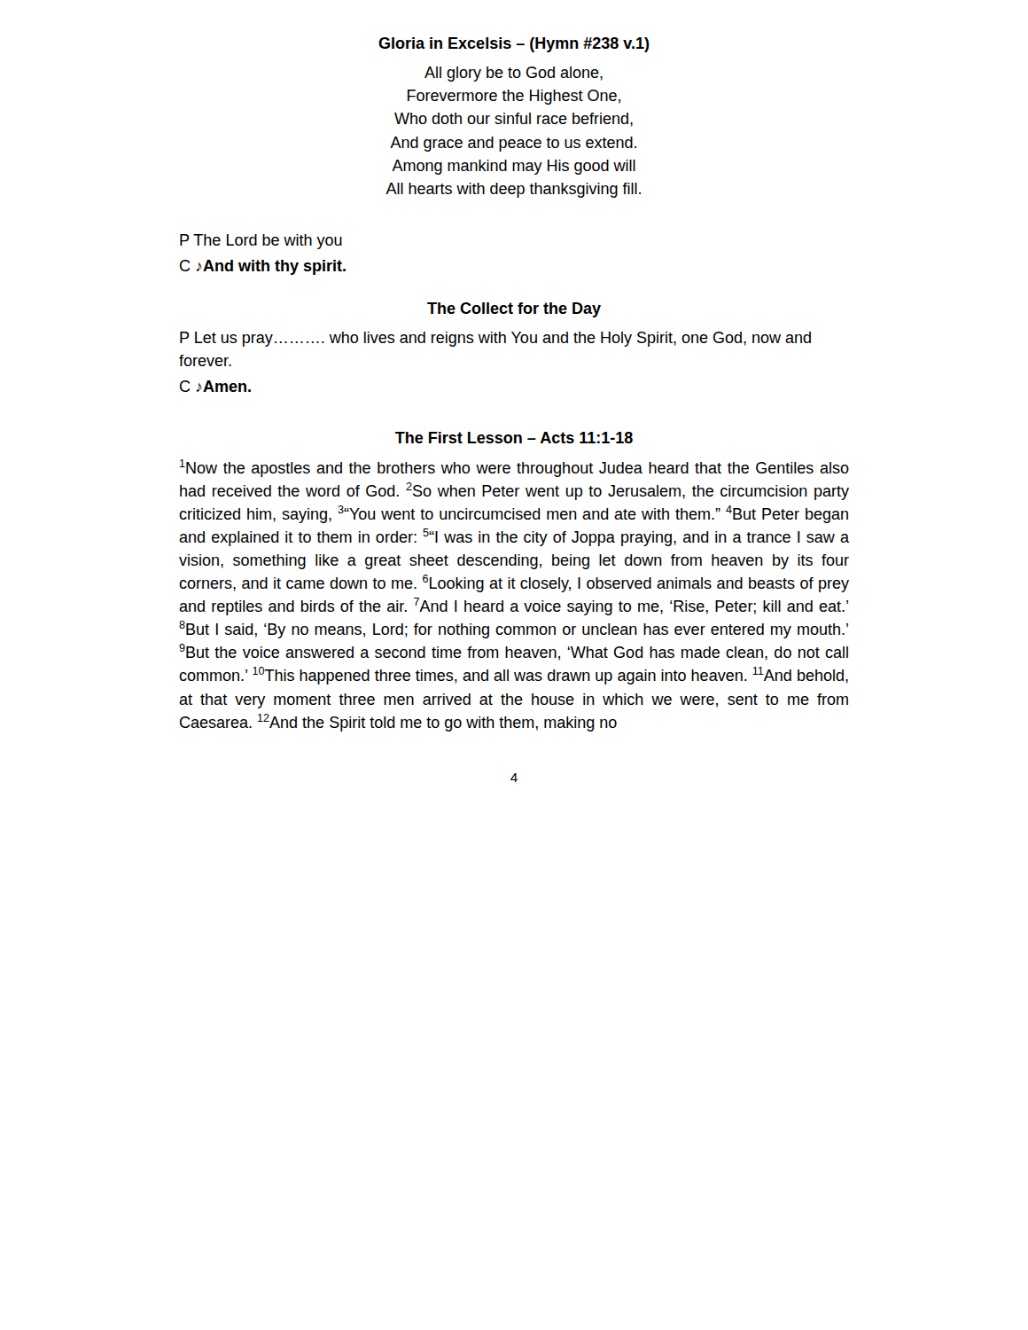Gloria in Excelsis – (Hymn #238 v.1)
All glory be to God alone,
Forevermore the Highest One,
Who doth our sinful race befriend,
And grace and peace to us extend.
Among mankind may His good will
All hearts with deep thanksgiving fill.
P The Lord be with you
C ♪And with thy spirit.
The Collect for the Day
P Let us pray………. who lives and reigns with You and the Holy Spirit, one God, now and forever.
C ♪Amen.
The First Lesson – Acts 11:1-18
1Now the apostles and the brothers who were throughout Judea heard that the Gentiles also had received the word of God. 2So when Peter went up to Jerusalem, the circumcision party criticized him, saying, 3“You went to uncircumcised men and ate with them.” 4But Peter began and explained it to them in order: 5“I was in the city of Joppa praying, and in a trance I saw a vision, something like a great sheet descending, being let down from heaven by its four corners, and it came down to me. 6Looking at it closely, I observed animals and beasts of prey and reptiles and birds of the air. 7And I heard a voice saying to me, ‘Rise, Peter; kill and eat.’ 8But I said, ‘By no means, Lord; for nothing common or unclean has ever entered my mouth.’ 9But the voice answered a second time from heaven, ‘What God has made clean, do not call common.’ 10This happened three times, and all was drawn up again into heaven. 11And behold, at that very moment three men arrived at the house in which we were, sent to me from Caesarea. 12And the Spirit told me to go with them, making no
4